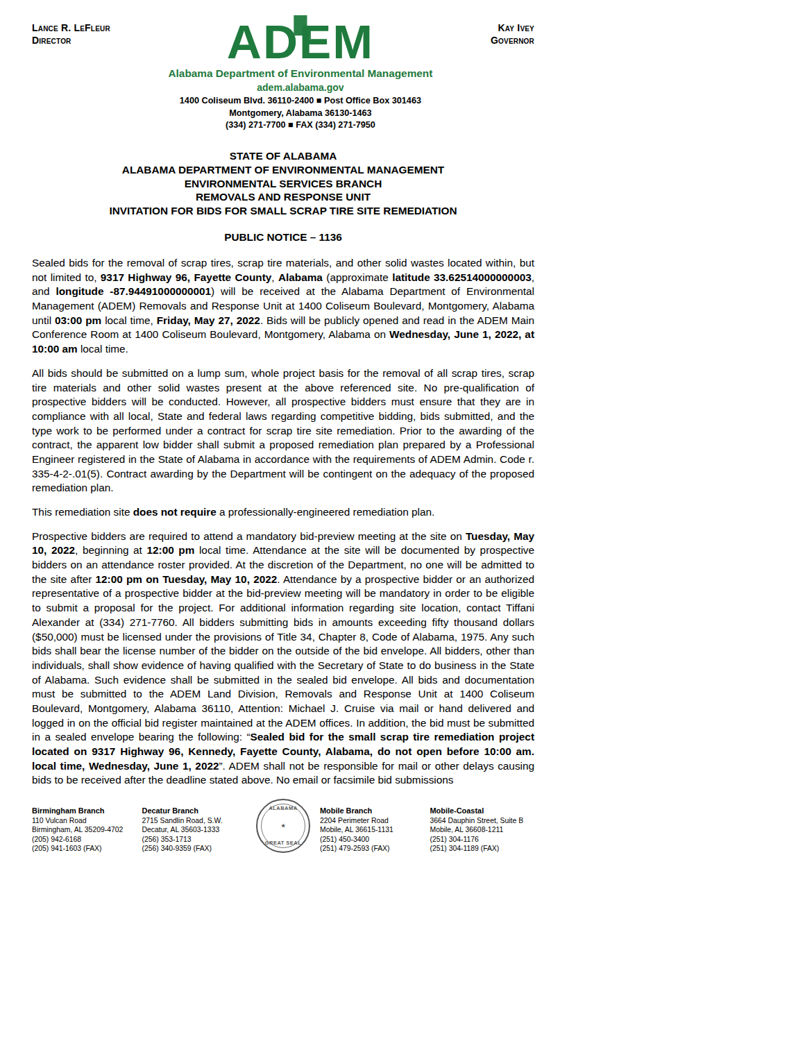Lance R. LeFleur
Director
ADEM
Alabama Department of Environmental Management
adem.alabama.gov
1400 Coliseum Blvd. 36110-2400 ■ Post Office Box 301463
Montgomery, Alabama 36130-1463
(334) 271-7700 ■ FAX (334) 271-7950
Kay Ivey
Governor
STATE OF ALABAMA
ALABAMA DEPARTMENT OF ENVIRONMENTAL MANAGEMENT
ENVIRONMENTAL SERVICES BRANCH
REMOVALS AND RESPONSE UNIT
INVITATION FOR BIDS FOR SMALL SCRAP TIRE SITE REMEDIATION
PUBLIC NOTICE – 1136
Sealed bids for the removal of scrap tires, scrap tire materials, and other solid wastes located within, but not limited to, 9317 Highway 96, Fayette County, Alabama (approximate latitude 33.62514000000003, and longitude -87.94491000000001) will be received at the Alabama Department of Environmental Management (ADEM) Removals and Response Unit at 1400 Coliseum Boulevard, Montgomery, Alabama until 03:00 pm local time, Friday, May 27, 2022. Bids will be publicly opened and read in the ADEM Main Conference Room at 1400 Coliseum Boulevard, Montgomery, Alabama on Wednesday, June 1, 2022, at 10:00 am local time.
All bids should be submitted on a lump sum, whole project basis for the removal of all scrap tires, scrap tire materials and other solid wastes present at the above referenced site. No pre-qualification of prospective bidders will be conducted. However, all prospective bidders must ensure that they are in compliance with all local, State and federal laws regarding competitive bidding, bids submitted, and the type work to be performed under a contract for scrap tire site remediation. Prior to the awarding of the contract, the apparent low bidder shall submit a proposed remediation plan prepared by a Professional Engineer registered in the State of Alabama in accordance with the requirements of ADEM Admin. Code r. 335-4-2-.01(5). Contract awarding by the Department will be contingent on the adequacy of the proposed remediation plan.
This remediation site does not require a professionally-engineered remediation plan.
Prospective bidders are required to attend a mandatory bid-preview meeting at the site on Tuesday, May 10, 2022, beginning at 12:00 pm local time. Attendance at the site will be documented by prospective bidders on an attendance roster provided. At the discretion of the Department, no one will be admitted to the site after 12:00 pm on Tuesday, May 10, 2022. Attendance by a prospective bidder or an authorized representative of a prospective bidder at the bid-preview meeting will be mandatory in order to be eligible to submit a proposal for the project. For additional information regarding site location, contact Tiffani Alexander at (334) 271-7760. All bidders submitting bids in amounts exceeding fifty thousand dollars ($50,000) must be licensed under the provisions of Title 34, Chapter 8, Code of Alabama, 1975. Any such bids shall bear the license number of the bidder on the outside of the bid envelope. All bidders, other than individuals, shall show evidence of having qualified with the Secretary of State to do business in the State of Alabama. Such evidence shall be submitted in the sealed bid envelope. All bids and documentation must be submitted to the ADEM Land Division, Removals and Response Unit at 1400 Coliseum Boulevard, Montgomery, Alabama 36110, Attention: Michael J. Cruise via mail or hand delivered and logged in on the official bid register maintained at the ADEM offices. In addition, the bid must be submitted in a sealed envelope bearing the following: “Sealed bid for the small scrap tire remediation project located on 9317 Highway 96, Kennedy, Fayette County, Alabama, do not open before 10:00 am. local time, Wednesday, June 1, 2022”. ADEM shall not be responsible for mail or other delays causing bids to be received after the deadline stated above. No email or facsimile bid submissions
Birmingham Branch
110 Vulcan Road
Birmingham, AL 35209-4702
(205) 942-6168
(205) 941-1603 (FAX)
Decatur Branch
2715 Sandlin Road, S.W.
Decatur, AL 35603-1333
(256) 353-1713
(256) 340-9359 (FAX)
ALABAMA
★
GREAT SEAL
Mobile Branch
2204 Perimeter Road
Mobile, AL 36615-1131
(251) 450-3400
(251) 479-2593 (FAX)
Mobile-Coastal
3664 Dauphin Street, Suite B
Mobile, AL 36608-1211
(251) 304-1176
(251) 304-1189 (FAX)